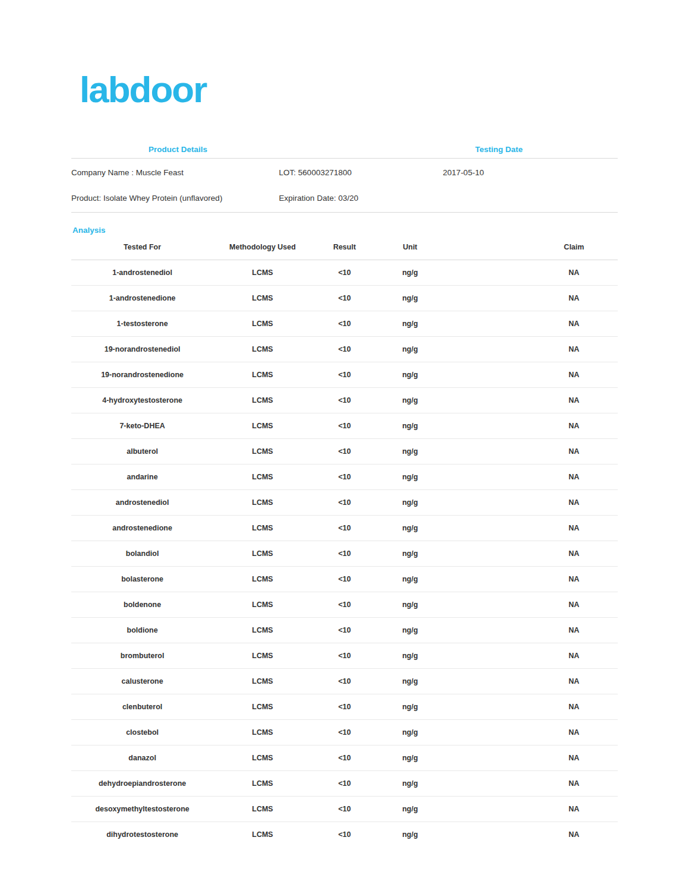labdoor
Product Details
Testing Date
| Company Name : Muscle Feast | LOT: 560003271800 | 2017-05-10 |
| Product: Isolate Whey Protein (unflavored) | Expiration Date: 03/20 | |
Analysis
| Tested For | Methodology Used | Result | Unit | | Claim |
| --- | --- | --- | --- | --- | --- |
| 1-androstenediol | LCMS | <10 | ng/g | | NA |
| 1-androstenedione | LCMS | <10 | ng/g | | NA |
| 1-testosterone | LCMS | <10 | ng/g | | NA |
| 19-norandrostenediol | LCMS | <10 | ng/g | | NA |
| 19-norandrostenedione | LCMS | <10 | ng/g | | NA |
| 4-hydroxytestosterone | LCMS | <10 | ng/g | | NA |
| 7-keto-DHEA | LCMS | <10 | ng/g | | NA |
| albuterol | LCMS | <10 | ng/g | | NA |
| andarine | LCMS | <10 | ng/g | | NA |
| androstenediol | LCMS | <10 | ng/g | | NA |
| androstenedione | LCMS | <10 | ng/g | | NA |
| bolandiol | LCMS | <10 | ng/g | | NA |
| bolasterone | LCMS | <10 | ng/g | | NA |
| boldenone | LCMS | <10 | ng/g | | NA |
| boldione | LCMS | <10 | ng/g | | NA |
| brombuterol | LCMS | <10 | ng/g | | NA |
| calusterone | LCMS | <10 | ng/g | | NA |
| clenbuterol | LCMS | <10 | ng/g | | NA |
| clostebol | LCMS | <10 | ng/g | | NA |
| danazol | LCMS | <10 | ng/g | | NA |
| dehydroepiandrosterone | LCMS | <10 | ng/g | | NA |
| desoxymethyltestosterone | LCMS | <10 | ng/g | | NA |
| dihydrotestosterone | LCMS | <10 | ng/g | | NA |